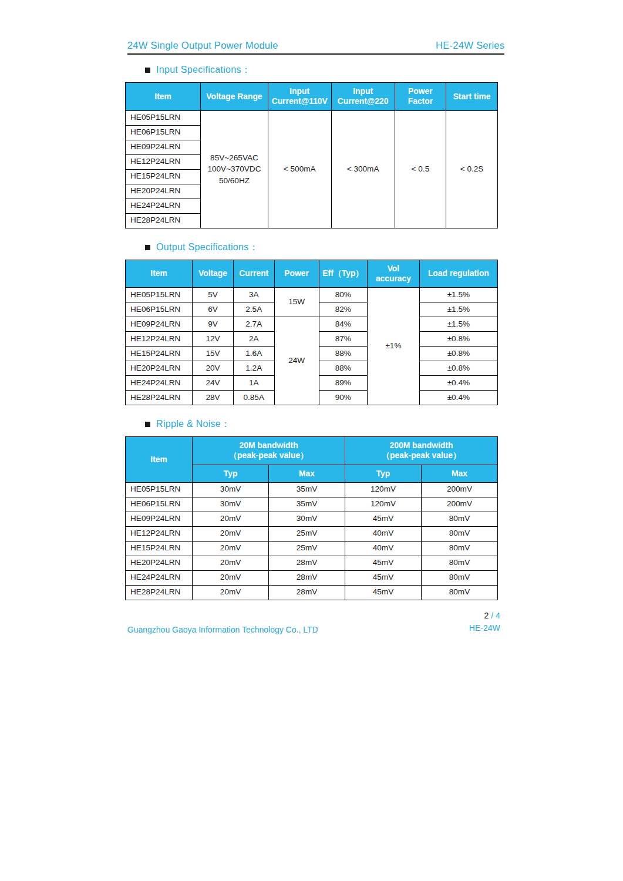24W Single Output Power Module
HE-24W Series
Input Specifications：
| Item | Voltage Range | Input Current@110V | Input Current@220 | Power Factor | Start time |
| --- | --- | --- | --- | --- | --- |
| HE05P15LRN | 85V~265VAC 100V~370VDC 50/60HZ | < 500mA | < 300mA | < 0.5 | < 0.2S |
| HE06P15LRN |
| HE09P24LRN |
| HE12P24LRN |
| HE15P24LRN |
| HE20P24LRN |
| HE24P24LRN |
| HE28P24LRN |
Output Specifications：
| Item | Voltage | Current | Power | Eff（Typ） | Vol accuracy | Load regulation |
| --- | --- | --- | --- | --- | --- | --- |
| HE05P15LRN | 5V | 3A | 15W | 80% | ±1% | ±1.5% |
| HE06P15LRN | 6V | 2.5A | 82% | ±1.5% |
| HE09P24LRN | 9V | 2.7A | 24W | 84% | ±1.5% |
| HE12P24LRN | 12V | 2A | 87% | ±0.8% |
| HE15P24LRN | 15V | 1.6A | 88% | ±0.8% |
| HE20P24LRN | 20V | 1.2A | 88% | ±0.8% |
| HE24P24LRN | 24V | 1A | 89% | ±0.4% |
| HE28P24LRN | 28V | 0.85A | 90% | ±0.4% |
Ripple & Noise：
| Item | 20M bandwidth （peak-peak value） | 200M bandwidth （peak-peak value） |
| --- | --- | --- |
| Typ | Max | Typ | Max |
| HE05P15LRN | 30mV | 35mV | 120mV | 200mV |
| HE06P15LRN | 30mV | 35mV | 120mV | 200mV |
| HE09P24LRN | 20mV | 30mV | 45mV | 80mV |
| HE12P24LRN | 20mV | 25mV | 40mV | 80mV |
| HE15P24LRN | 20mV | 25mV | 40mV | 80mV |
| HE20P24LRN | 20mV | 28mV | 45mV | 80mV |
| HE24P24LRN | 20mV | 28mV | 45mV | 80mV |
| HE28P24LRN | 20mV | 28mV | 45mV | 80mV |
Guangzhou Gaoya Information Technology Co., LTD
2 / 4
HE-24W